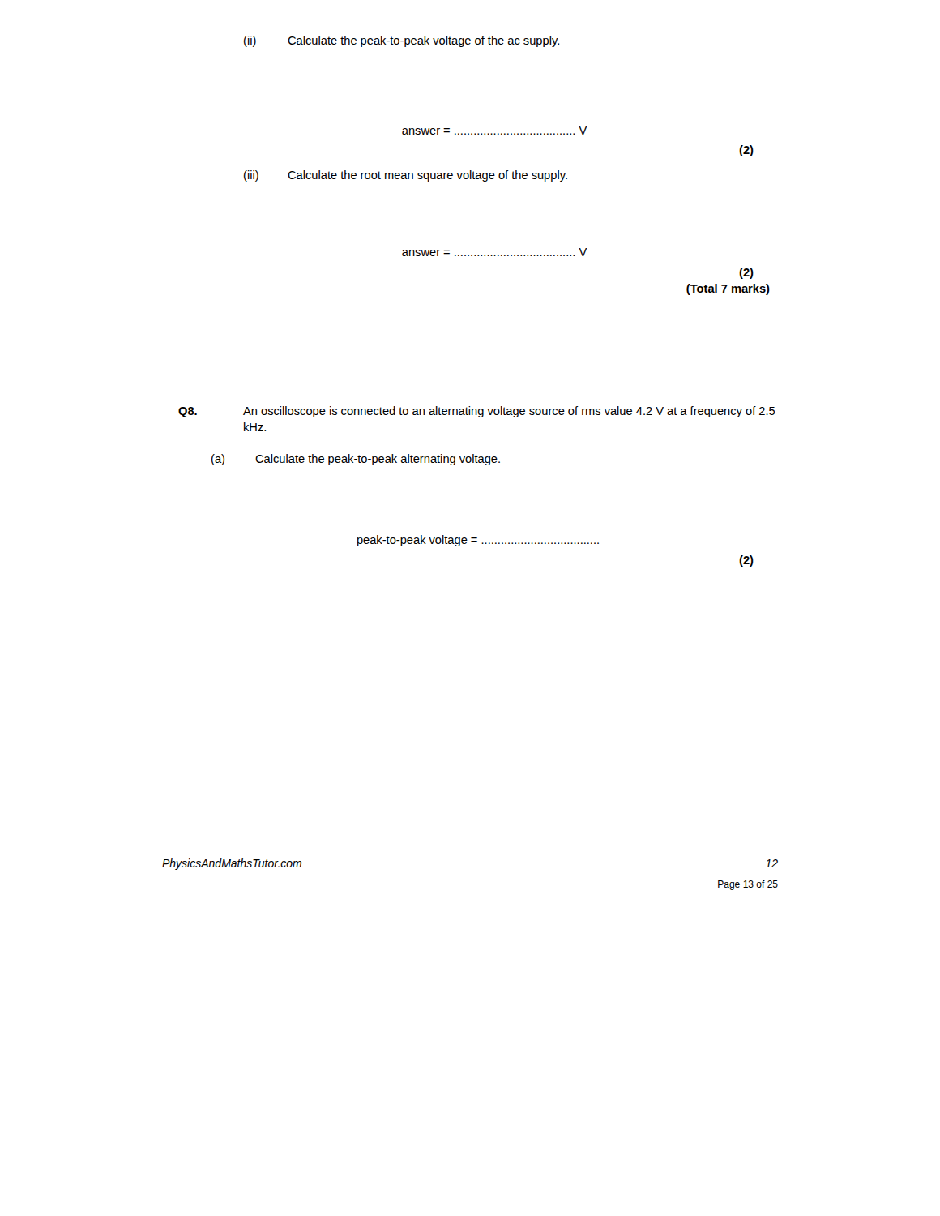(ii)
Calculate the peak-to-peak voltage of the ac supply.
answer = ..................................... V
(2)
(iii)
Calculate the root mean square voltage of the supply.
answer = ..................................... V
(2)
(Total 7 marks)
Q8.
An oscilloscope is connected to an alternating voltage source of rms value 4.2 V at a frequency of 2.5 kHz.
(a)
Calculate the peak-to-peak alternating voltage.
peak-to-peak voltage = ....................................
(2)
PhysicsAndMathsTutor.com
12
Page 13 of 25